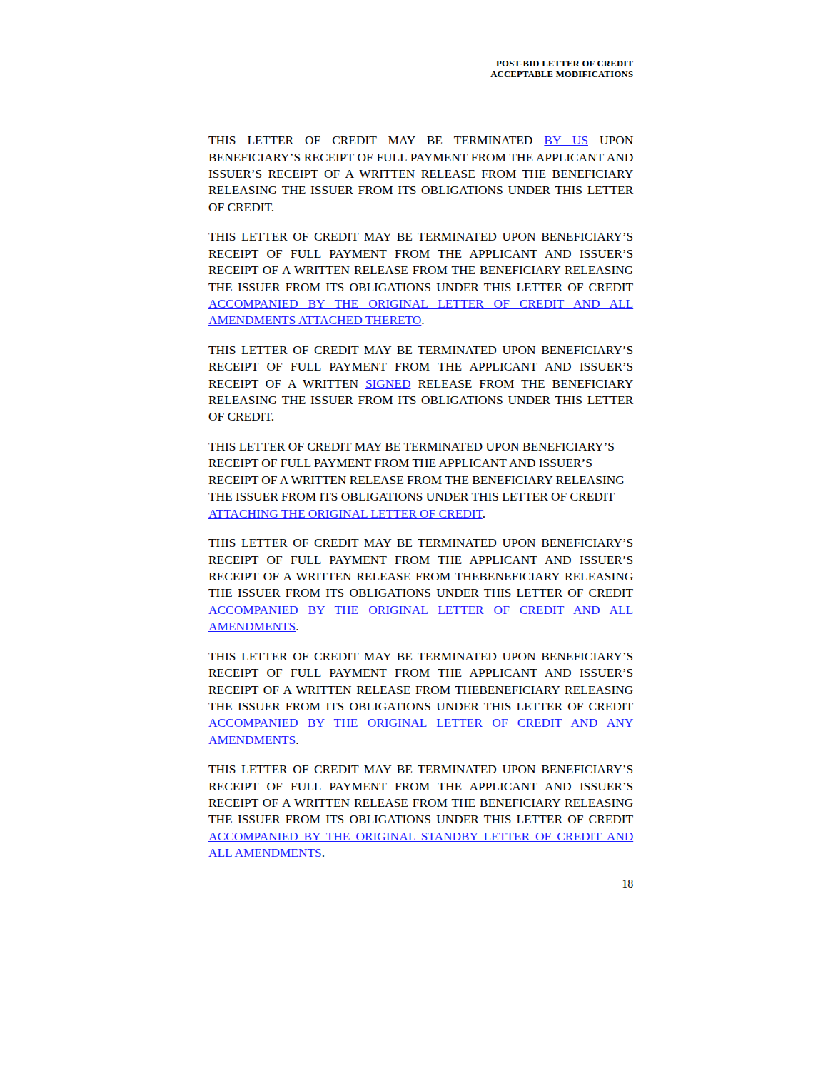POST-BID LETTER OF CREDIT
ACCEPTABLE MODIFICATIONS
This letter of credit may be terminated by us upon beneficiary’s receipt of full payment from the applicant and issuer’s receipt of a written release from the beneficiary releasing the issuer from its obligations under this letter of credit.
This letter of credit may be terminated upon beneficiary’s receipt of full payment from the applicant and issuer’s receipt of a written release from the beneficiary releasing the issuer from its obligations under this letter of credit accompanied by the original letter of credit and all amendments attached thereto.
This letter of credit may be terminated upon beneficiary’s receipt of full payment from the applicant and issuer’s receipt of a written signed release from the beneficiary releasing the issuer from its obligations under this letter of credit.
This letter of credit may be terminated upon beneficiary’s receipt of full payment from the applicant and issuer’s receipt of a written release from the beneficiary releasing the issuer from its obligations under this letter of credit attaching the original letter of credit.
This letter of credit may be terminated upon beneficiary’s receipt of full payment from the applicant and issuer’s receipt of a written release from thebeneficiary releasing the issuer from its obligations under this letter of credit accompanied by the original letter of credit and all amendments.
This letter of credit may be terminated upon beneficiary’s receipt of full payment from the applicant and issuer’s receipt of a written release from thebeneficiary releasing the issuer from its obligations under this letter of credit accompanied by the original letter of credit and any amendments.
This letter of credit may be terminated upon beneficiary’s receipt of full payment from the applicant and issuer’s receipt of a written release from the beneficiary releasing the issuer from its obligations under this letter of credit accompanied by the original standby letter of credit and all amendments.
18